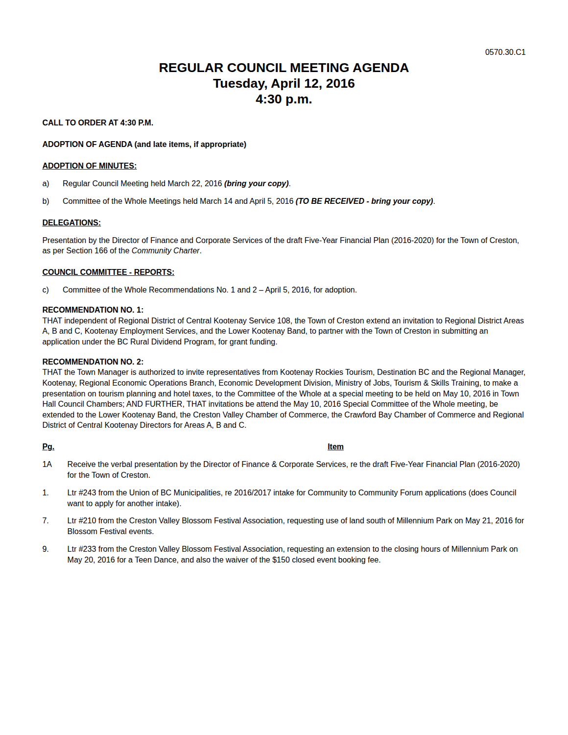0570.30.C1
REGULAR COUNCIL MEETING AGENDA Tuesday, April 12, 2016 4:30 p.m.
CALL TO ORDER AT 4:30 P.M.
ADOPTION OF AGENDA (and late items, if appropriate)
ADOPTION OF MINUTES:
a)
Regular Council Meeting held March 22, 2016 (bring your copy).
b)
Committee of the Whole Meetings held March 14 and April 5, 2016 (TO BE RECEIVED - bring your copy).
DELEGATIONS:
Presentation by the Director of Finance and Corporate Services of the draft Five-Year Financial Plan (2016-2020) for the Town of Creston, as per Section 166 of the Community Charter.
COUNCIL COMMITTEE - REPORTS:
c)
Committee of the Whole Recommendations No. 1 and 2 – April 5, 2016, for adoption.
RECOMMENDATION NO. 1:
THAT independent of Regional District of Central Kootenay Service 108, the Town of Creston extend an invitation to Regional District Areas A, B and C, Kootenay Employment Services, and the Lower Kootenay Band, to partner with the Town of Creston in submitting an application under the BC Rural Dividend Program, for grant funding.
RECOMMENDATION NO. 2:
THAT the Town Manager is authorized to invite representatives from Kootenay Rockies Tourism, Destination BC and the Regional Manager, Kootenay, Regional Economic Operations Branch, Economic Development Division, Ministry of Jobs, Tourism & Skills Training, to make a presentation on tourism planning and hotel taxes, to the Committee of the Whole at a special meeting to be held on May 10, 2016 in Town Hall Council Chambers; AND FURTHER, THAT invitations be attend the May 10, 2016 Special Committee of the Whole meeting, be extended to the Lower Kootenay Band, the Creston Valley Chamber of Commerce, the Crawford Bay Chamber of Commerce and Regional District of Central Kootenay Directors for Areas A, B and C.
Pg.
Item
1A
Receive the verbal presentation by the Director of Finance & Corporate Services, re the draft Five-Year Financial Plan (2016-2020) for the Town of Creston.
1.
Ltr #243 from the Union of BC Municipalities, re 2016/2017 intake for Community to Community Forum applications (does Council want to apply for another intake).
7.
Ltr #210 from the Creston Valley Blossom Festival Association, requesting use of land south of Millennium Park on May 21, 2016 for Blossom Festival events.
9.
Ltr #233 from the Creston Valley Blossom Festival Association, requesting an extension to the closing hours of Millennium Park on May 20, 2016 for a Teen Dance, and also the waiver of the $150 closed event booking fee.